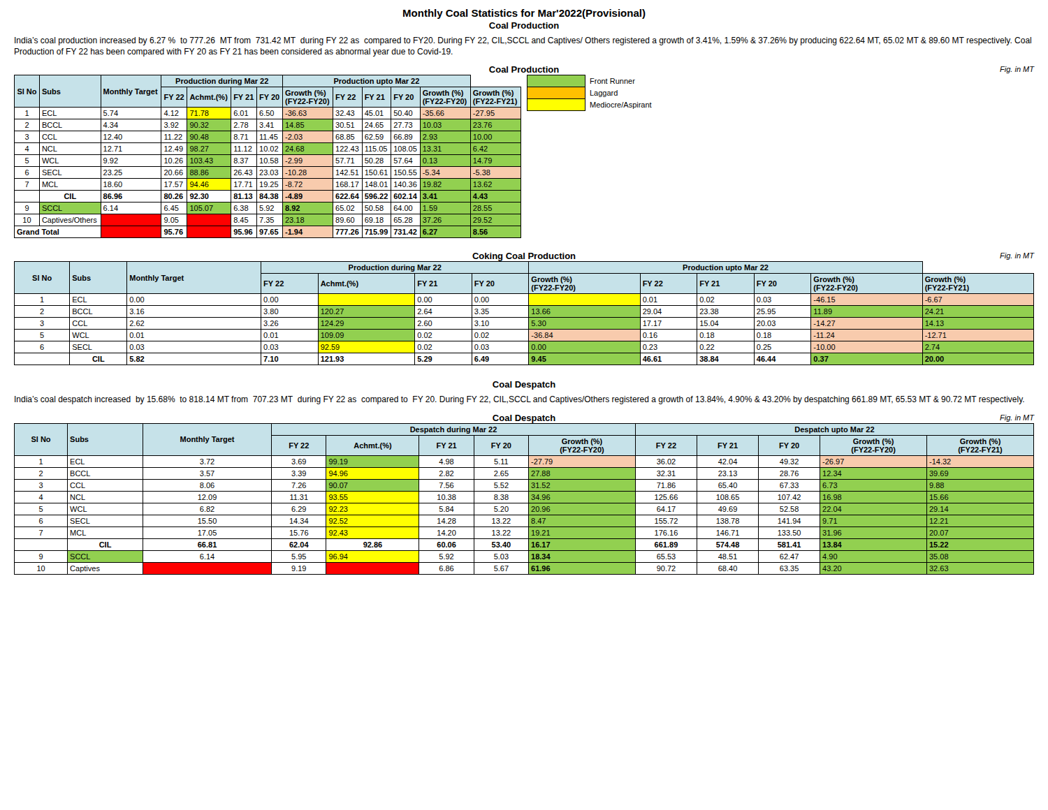Monthly Coal Statistics for Mar'2022(Provisional)
Coal Production
India’s coal production increased by 6.27 % to 777.26 MT from 731.42 MT during FY 22 as compared to FY20. During FY 22, CIL,SCCL and Captives/ Others registered a growth of 3.41%, 1.59% & 37.26% by producing 622.64 MT, 65.02 MT & 89.60 MT respectively. Coal Production of FY 22 has been compared with FY 20 as FY 21 has been considered as abnormal year due to Covid-19.
Coal Production
Fig. in MT
| Sl No | Subs | Monthly Target | Production during Mar 22 | Production upto Mar 22 |
| --- | --- | --- | --- | --- |
| FY 22 | Achmt.(%) | FY 21 | FY 20 | Growth (%) (FY22-FY20) | FY 22 | FY 21 | FY 20 | Growth (%) (FY22-FY20) | Growth (%) (FY22-FY21) |
| 1 | ECL | 5.74 | 4.12 | 71.78 | 6.01 | 6.50 | -36.63 | 32.43 | 45.01 | 50.40 | -35.66 | -27.95 |
| 2 | BCCL | 4.34 | 3.92 | 90.32 | 2.78 | 3.41 | 14.85 | 30.51 | 24.65 | 27.73 | 10.03 | 23.76 |
| 3 | CCL | 12.40 | 11.22 | 90.48 | 8.71 | 11.45 | -2.03 | 68.85 | 62.59 | 66.89 | 2.93 | 10.00 |
| 4 | NCL | 12.71 | 12.49 | 98.27 | 11.12 | 10.02 | 24.68 | 122.43 | 115.05 | 108.05 | 13.31 | 6.42 |
| 5 | WCL | 9.92 | 10.26 | 103.43 | 8.37 | 10.58 | -2.99 | 57.71 | 50.28 | 57.64 | 0.13 | 14.79 |
| 6 | SECL | 23.25 | 20.66 | 88.86 | 26.43 | 23.03 | -10.28 | 142.51 | 150.61 | 150.55 | -5.34 | -5.38 |
| 7 | MCL | 18.60 | 17.57 | 94.46 | 17.71 | 19.25 | -8.72 | 168.17 | 148.01 | 140.36 | 19.82 | 13.62 |
| | CIL | 86.96 | 80.26 | 92.30 | 81.13 | 84.38 | -4.89 | 622.64 | 596.22 | 602.14 | 3.41 | 4.43 |
| 9 | SCCL | 6.14 | 6.45 | 105.07 | 6.38 | 5.92 | 8.92 | 65.02 | 50.58 | 64.00 | 1.59 | 28.55 |
| 10 | Captives/Others | | 9.05 | | 8.45 | 7.35 | 23.18 | 89.60 | 69.18 | 65.28 | 37.26 | 29.52 |
| Grand Total | | 95.76 | | 95.96 | 97.65 | -1.94 | 777.26 | 715.99 | 731.42 | 6.27 | 8.56 |
| | Front Runner |
| | Laggard |
| | Mediocre/Aspirant |
Coking Coal Production
Fig. in MT
| Sl No | Subs | Monthly Target | Production during Mar 22 | Production upto Mar 22 |
| --- | --- | --- | --- | --- |
| FY 22 | Achmt.(%) | FY 21 | FY 20 | Growth (%) (FY22-FY20) | FY 22 | FY 21 | FY 20 | Growth (%) (FY22-FY20) | Growth (%) (FY22-FY21) |
| 1 | ECL | 0.00 | 0.00 | | 0.00 | 0.00 | | 0.01 | 0.02 | 0.03 | -46.15 | -6.67 |
| 2 | BCCL | 3.16 | 3.80 | 120.27 | 2.64 | 3.35 | 13.66 | 29.04 | 23.38 | 25.95 | 11.89 | 24.21 |
| 3 | CCL | 2.62 | 3.26 | 124.29 | 2.60 | 3.10 | 5.30 | 17.17 | 15.04 | 20.03 | -14.27 | 14.13 |
| 5 | WCL | 0.01 | 0.01 | 109.09 | 0.02 | 0.02 | -36.84 | 0.16 | 0.18 | 0.18 | -11.24 | -12.71 |
| 6 | SECL | 0.03 | 0.03 | 92.59 | 0.02 | 0.03 | 0.00 | 0.23 | 0.22 | 0.25 | -10.00 | 2.74 |
| | CIL | 5.82 | 7.10 | 121.93 | 5.29 | 6.49 | 9.45 | 46.61 | 38.84 | 46.44 | 0.37 | 20.00 |
Coal Despatch
India’s coal despatch increased by 15.68% to 818.14 MT from 707.23 MT during FY 22 as compared to FY 20. During FY 22, CIL,SCCL and Captives/Others registered a growth of 13.84%, 4.90% & 43.20% by despatching 661.89 MT, 65.53 MT & 90.72 MT respectively.
Coal Despatch
Fig. in MT
| Sl No | Subs | Monthly Target | Despatch during Mar 22 | Despatch upto Mar 22 |
| --- | --- | --- | --- | --- |
| FY 22 | Achmt.(%) | FY 21 | FY 20 | Growth (%) (FY22-FY20) | FY 22 | FY 21 | FY 20 | Growth (%) (FY22-FY20) | Growth (%) (FY22-FY21) |
| 1 | ECL | 3.72 | 3.69 | 99.19 | 4.98 | 5.11 | -27.79 | 36.02 | 42.04 | 49.32 | -26.97 | -14.32 |
| 2 | BCCL | 3.57 | 3.39 | 94.96 | 2.82 | 2.65 | 27.88 | 32.31 | 23.13 | 28.76 | 12.34 | 39.69 |
| 3 | CCL | 8.06 | 7.26 | 90.07 | 7.56 | 5.52 | 31.52 | 71.86 | 65.40 | 67.33 | 6.73 | 9.88 |
| 4 | NCL | 12.09 | 11.31 | 93.55 | 10.38 | 8.38 | 34.96 | 125.66 | 108.65 | 107.42 | 16.98 | 15.66 |
| 5 | WCL | 6.82 | 6.29 | 92.23 | 5.84 | 5.20 | 20.96 | 64.17 | 49.69 | 52.58 | 22.04 | 29.14 |
| 6 | SECL | 15.50 | 14.34 | 92.52 | 14.28 | 13.22 | 8.47 | 155.72 | 138.78 | 141.94 | 9.71 | 12.21 |
| 7 | MCL | 17.05 | 15.76 | 92.43 | 14.20 | 13.22 | 19.21 | 176.16 | 146.71 | 133.50 | 31.96 | 20.07 |
| | CIL | 66.81 | 62.04 | 92.86 | 60.06 | 53.40 | 16.17 | 661.89 | 574.48 | 581.41 | 13.84 | 15.22 |
| 9 | SCCL | 6.14 | 5.95 | 96.94 | 5.92 | 5.03 | 18.34 | 65.53 | 48.51 | 62.47 | 4.90 | 35.08 |
| 10 | Captives | | 9.19 | | 6.86 | 5.67 | 61.96 | 90.72 | 68.40 | 63.35 | 43.20 | 32.63 |